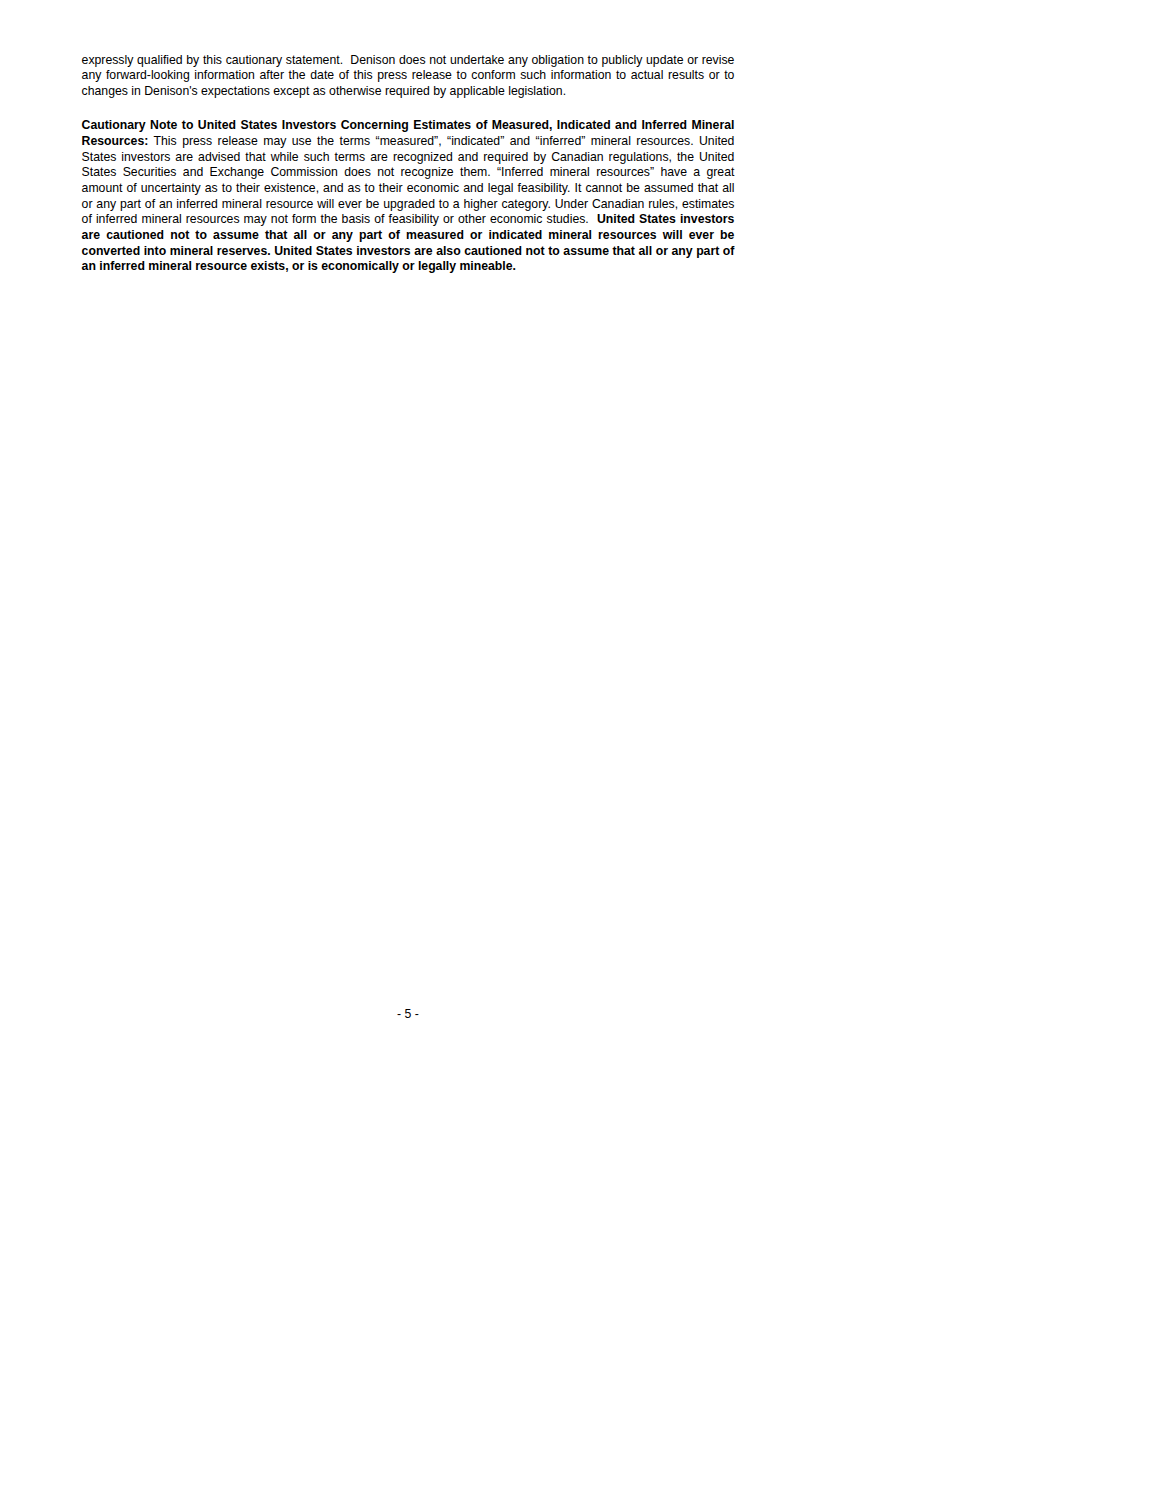expressly qualified by this cautionary statement. Denison does not undertake any obligation to publicly update or revise any forward-looking information after the date of this press release to conform such information to actual results or to changes in Denison's expectations except as otherwise required by applicable legislation.
Cautionary Note to United States Investors Concerning Estimates of Measured, Indicated and Inferred Mineral Resources: This press release may use the terms “measured”, “indicated” and “inferred” mineral resources. United States investors are advised that while such terms are recognized and required by Canadian regulations, the United States Securities and Exchange Commission does not recognize them. “Inferred mineral resources” have a great amount of uncertainty as to their existence, and as to their economic and legal feasibility. It cannot be assumed that all or any part of an inferred mineral resource will ever be upgraded to a higher category. Under Canadian rules, estimates of inferred mineral resources may not form the basis of feasibility or other economic studies. United States investors are cautioned not to assume that all or any part of measured or indicated mineral resources will ever be converted into mineral reserves. United States investors are also cautioned not to assume that all or any part of an inferred mineral resource exists, or is economically or legally mineable.
- 5 -